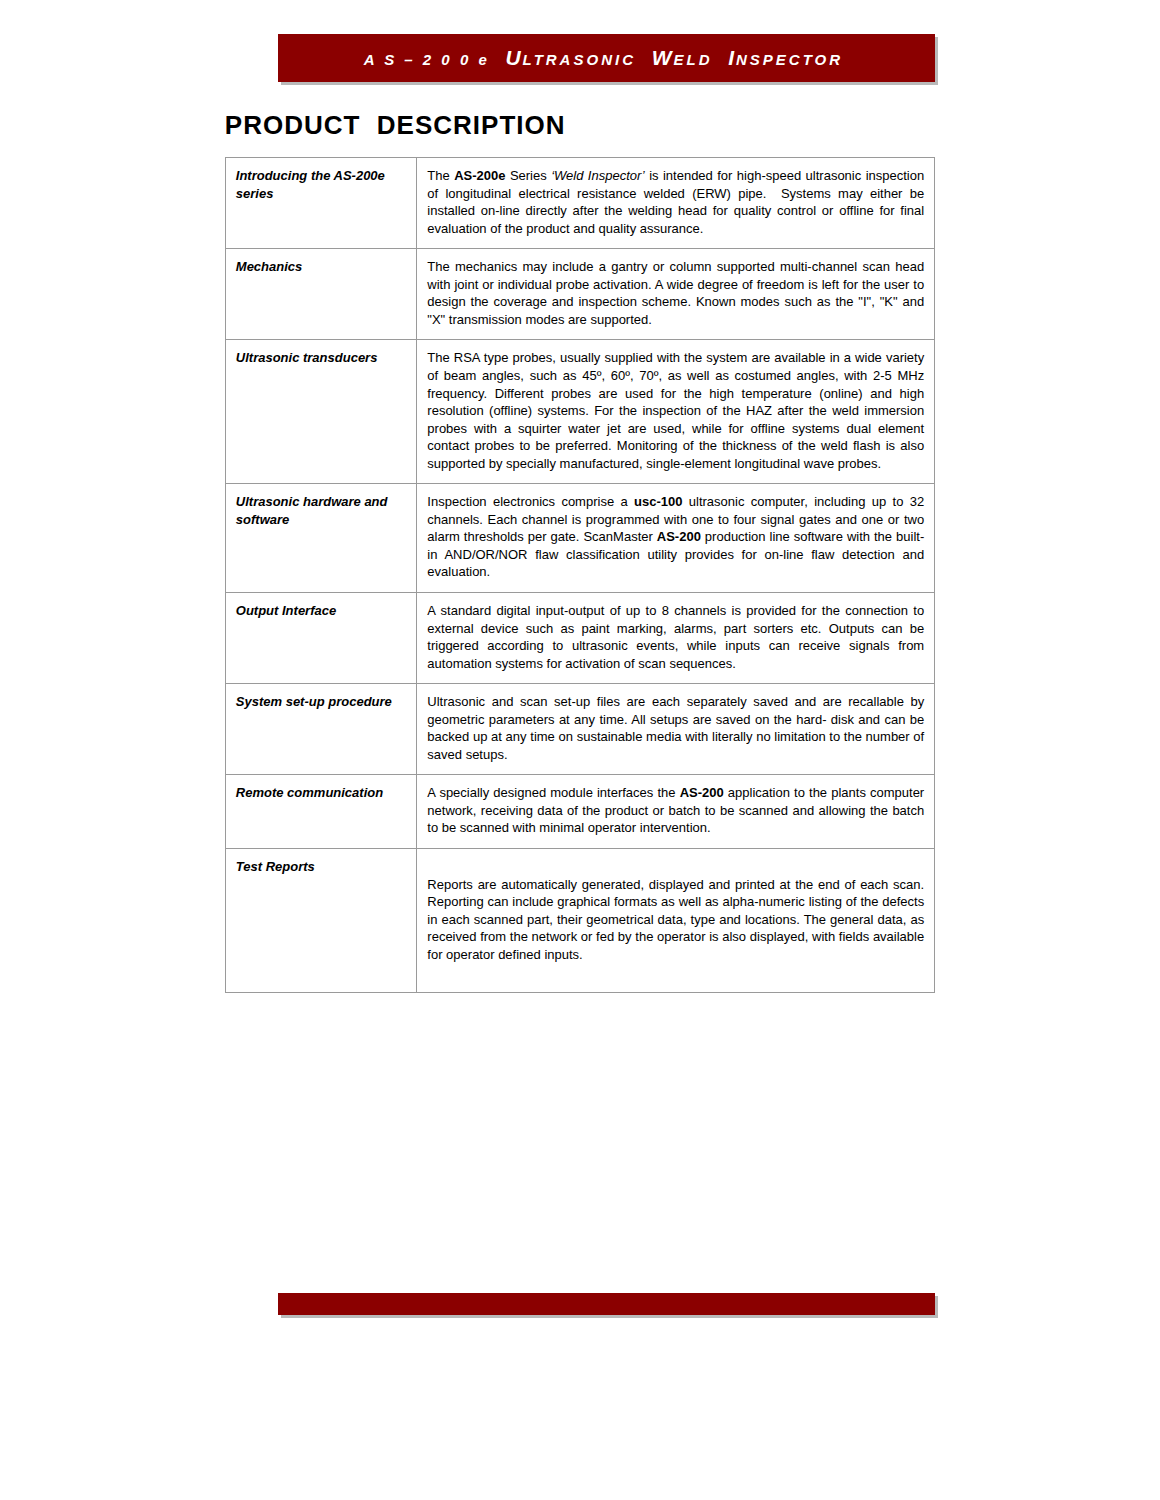A S – 2 0 0 e ULTRASONIC WELD INSPECTOR
PRODUCT DESCRIPTION
| Introducing the AS-200e series | The AS-200e Series ‘Weld Inspector’ is intended for high-speed ultrasonic inspection of longitudinal electrical resistance welded (ERW) pipe. Systems may either be installed on-line directly after the welding head for quality control or offline for final evaluation of the product and quality assurance. |
| Mechanics | The mechanics may include a gantry or column supported multi-channel scan head with joint or individual probe activation. A wide degree of freedom is left for the user to design the coverage and inspection scheme. Known modes such as the "I", "K" and "X" transmission modes are supported. |
| Ultrasonic transducers | The RSA type probes, usually supplied with the system are available in a wide variety of beam angles, such as 45º, 60º, 70º, as well as costumed angles, with 2-5 MHz frequency. Different probes are used for the high temperature (online) and high resolution (offline) systems. For the inspection of the HAZ after the weld immersion probes with a squirter water jet are used, while for offline systems dual element contact probes to be preferred. Monitoring of the thickness of the weld flash is also supported by specially manufactured, single-element longitudinal wave probes. |
| Ultrasonic hardware and software | Inspection electronics comprise a usc-100 ultrasonic computer, including up to 32 channels. Each channel is programmed with one to four signal gates and one or two alarm thresholds per gate. ScanMaster AS-200 production line software with the built-in AND/OR/NOR flaw classification utility provides for on-line flaw detection and evaluation. |
| Output Interface | A standard digital input-output of up to 8 channels is provided for the connection to external device such as paint marking, alarms, part sorters etc. Outputs can be triggered according to ultrasonic events, while inputs can receive signals from automation systems for activation of scan sequences. |
| System set-up procedure | Ultrasonic and scan set-up files are each separately saved and are recallable by geometric parameters at any time. All setups are saved on the hard- disk and can be backed up at any time on sustainable media with literally no limitation to the number of saved setups. |
| Remote communication | A specially designed module interfaces the AS-200 application to the plants computer network, receiving data of the product or batch to be scanned and allowing the batch to be scanned with minimal operator intervention. |
| Test Reports | Reports are automatically generated, displayed and printed at the end of each scan. Reporting can include graphical formats as well as alpha-numeric listing of the defects in each scanned part, their geometrical data, type and locations. The general data, as received from the network or fed by the operator is also displayed, with fields available for operator defined inputs. |